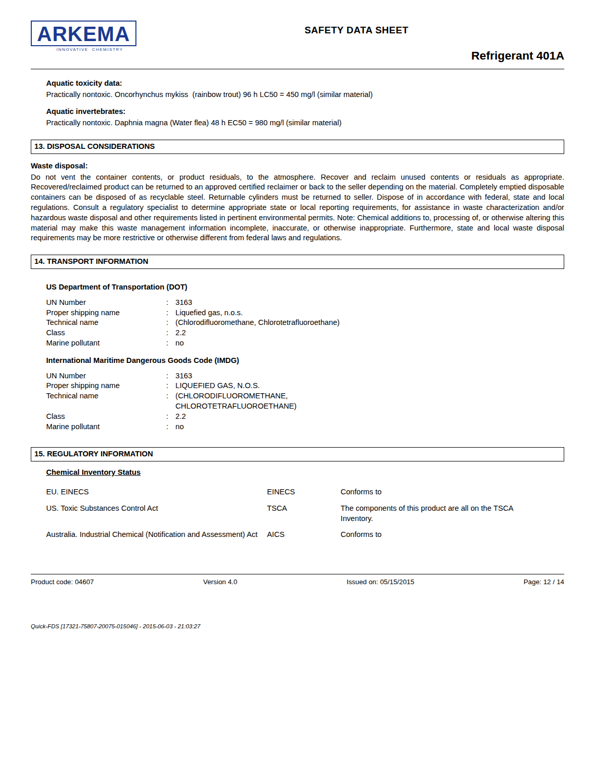ARKEMA
INNOVATIVE CHEMISTRY
SAFETY DATA SHEET
Refrigerant 401A
Aquatic toxicity data:
Practically nontoxic. Oncorhynchus mykiss (rainbow trout) 96 h LC50 = 450 mg/l (similar material)
Aquatic invertebrates:
Practically nontoxic. Daphnia magna (Water flea) 48 h EC50 = 980 mg/l (similar material)
13. DISPOSAL CONSIDERATIONS
Waste disposal:
Do not vent the container contents, or product residuals, to the atmosphere. Recover and reclaim unused contents or residuals as appropriate. Recovered/reclaimed product can be returned to an approved certified reclaimer or back to the seller depending on the material. Completely emptied disposable containers can be disposed of as recyclable steel. Returnable cylinders must be returned to seller. Dispose of in accordance with federal, state and local regulations. Consult a regulatory specialist to determine appropriate state or local reporting requirements, for assistance in waste characterization and/or hazardous waste disposal and other requirements listed in pertinent environmental permits. Note: Chemical additions to, processing of, or otherwise altering this material may make this waste management information incomplete, inaccurate, or otherwise inappropriate. Furthermore, state and local waste disposal requirements may be more restrictive or otherwise different from federal laws and regulations.
14. TRANSPORT INFORMATION
US Department of Transportation (DOT)
| UN Number | : | 3163 |
| Proper shipping name | : | Liquefied gas, n.o.s. |
| Technical name | : | (Chlorodifluoromethane, Chlorotetrafluoroethane) |
| Class | : | 2.2 |
| Marine pollutant | : | no |
International Maritime Dangerous Goods Code (IMDG)
| UN Number | : | 3163 |
| Proper shipping name | : | LIQUEFIED GAS, N.O.S. |
| Technical name | : | (CHLORODIFLUOROMETHANE, CHLOROTETRAFLUOROETHANE) |
| Class | : | 2.2 |
| Marine pollutant | : | no |
15. REGULATORY INFORMATION
Chemical Inventory Status
| EU. EINECS | EINECS | Conforms to |
| US. Toxic Substances Control Act | TSCA | The components of this product are all on the TSCA Inventory. |
| Australia. Industrial Chemical (Notification and Assessment) Act | AICS | Conforms to |
Product code: 04607 Version 4.0 Issued on: 05/15/2015 Page: 12 / 14
Quick-FDS [17321-75807-20075-015046] - 2015-06-03 - 21:03:27